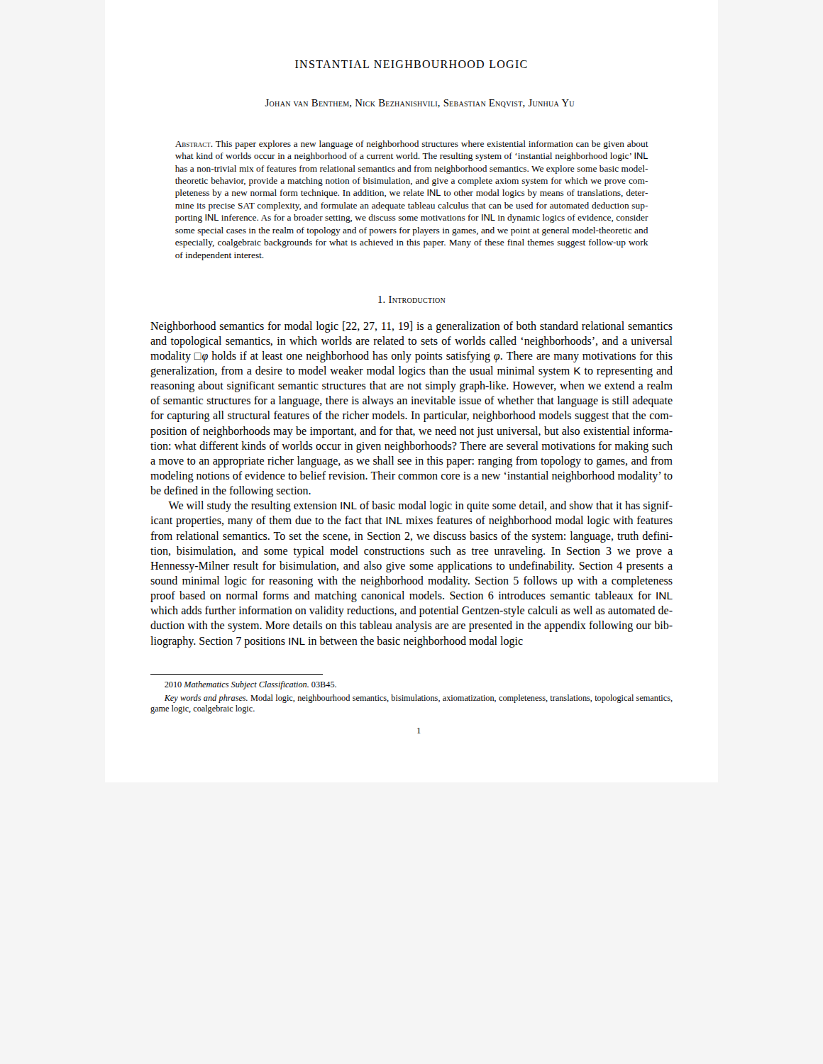Instantial Neighbourhood Logic
Johan van Benthem, Nick Bezhanishvili, Sebastian Enqvist, Junhua Yu
Abstract. This paper explores a new language of neighborhood structures where existential information can be given about what kind of worlds occur in a neighborhood of a current world. The resulting system of ‘instantial neighborhood logic’ INL has a non-trivial mix of features from relational semantics and from neighborhood semantics. We explore some basic model-theoretic behavior, provide a matching notion of bisimulation, and give a complete axiom system for which we prove completeness by a new normal form technique. In addition, we relate INL to other modal logics by means of translations, determine its precise SAT complexity, and formulate an adequate tableau calculus that can be used for automated deduction supporting INL inference. As for a broader setting, we discuss some motivations for INL in dynamic logics of evidence, consider some special cases in the realm of topology and of powers for players in games, and we point at general model-theoretic and especially, coalgebraic backgrounds for what is achieved in this paper. Many of these final themes suggest follow-up work of independent interest.
1. Introduction
Neighborhood semantics for modal logic [22, 27, 11, 19] is a generalization of both standard relational semantics and topological semantics, in which worlds are related to sets of worlds called ‘neighborhoods’, and a universal modality □φ holds if at least one neighborhood has only points satisfying φ. There are many motivations for this generalization, from a desire to model weaker modal logics than the usual minimal system K to representing and reasoning about significant semantic structures that are not simply graph-like. However, when we extend a realm of semantic structures for a language, there is always an inevitable issue of whether that language is still adequate for capturing all structural features of the richer models. In particular, neighborhood models suggest that the composition of neighborhoods may be important, and for that, we need not just universal, but also existential information: what different kinds of worlds occur in given neighborhoods? There are several motivations for making such a move to an appropriate richer language, as we shall see in this paper: ranging from topology to games, and from modeling notions of evidence to belief revision. Their common core is a new ‘instantial neighborhood modality’ to be defined in the following section.
We will study the resulting extension INL of basic modal logic in quite some detail, and show that it has significant properties, many of them due to the fact that INL mixes features of neighborhood modal logic with features from relational semantics. To set the scene, in Section 2, we discuss basics of the system: language, truth definition, bisimulation, and some typical model constructions such as tree unraveling. In Section 3 we prove a Hennessy-Milner result for bisimulation, and also give some applications to undefinability. Section 4 presents a sound minimal logic for reasoning with the neighborhood modality. Section 5 follows up with a completeness proof based on normal forms and matching canonical models. Section 6 introduces semantic tableaux for INL which adds further information on validity reductions, and potential Gentzen-style calculi as well as automated deduction with the system. More details on this tableau analysis are are presented in the appendix following our bibliography. Section 7 positions INL in between the basic neighborhood modal logic
2010 Mathematics Subject Classification. 03B45.
Key words and phrases. Modal logic, neighbourhood semantics, bisimulations, axiomatization, completeness, translations, topological semantics, game logic, coalgebraic logic.
1